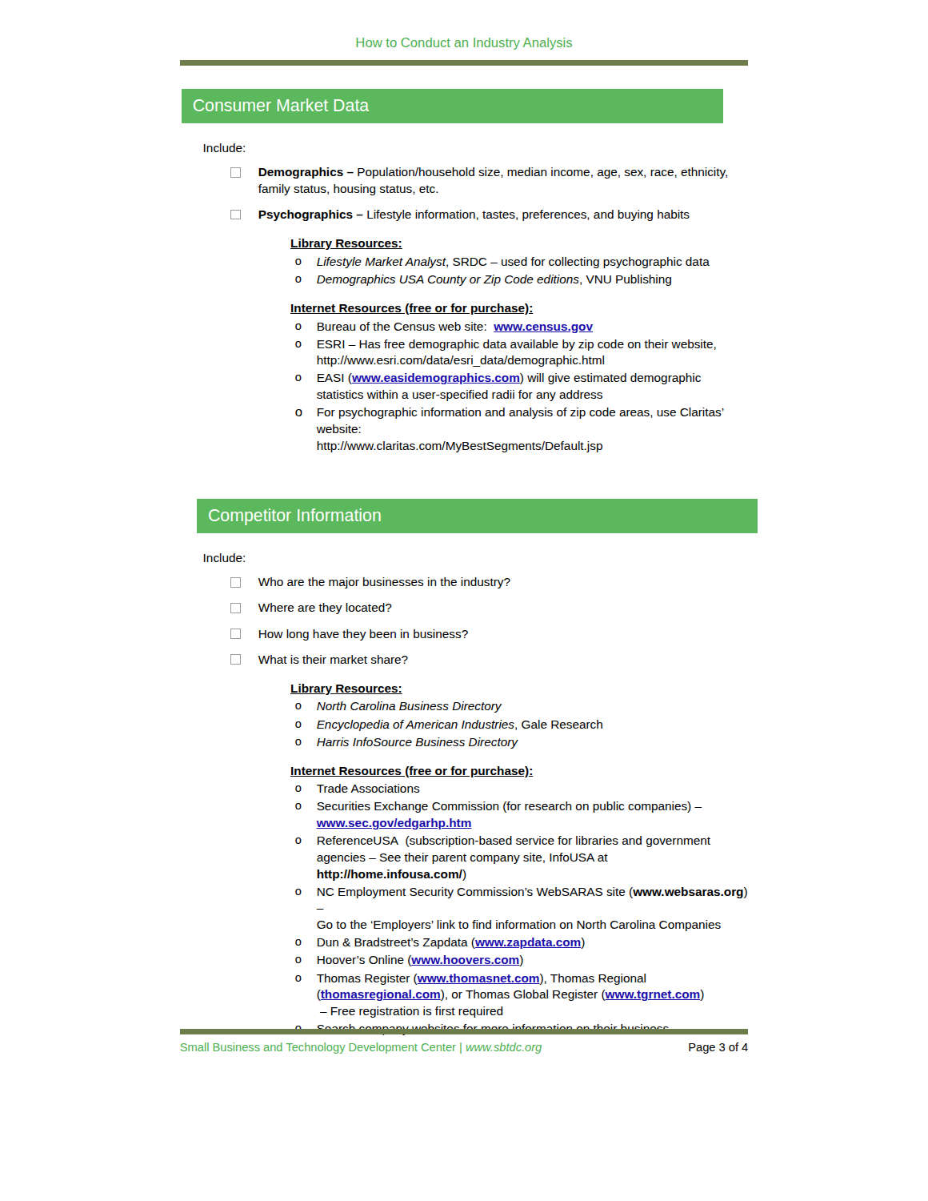How to Conduct an Industry Analysis
Consumer Market Data
Include:
Demographics – Population/household size, median income, age, sex, race, ethnicity, family status, housing status, etc.
Psychographics – Lifestyle information, tastes, preferences, and buying habits
Library Resources:
Lifestyle Market Analyst, SRDC – used for collecting psychographic data
Demographics USA County or Zip Code editions, VNU Publishing
Internet Resources (free or for purchase):
Bureau of the Census web site: www.census.gov
ESRI – Has free demographic data available by zip code on their website,
http://www.esri.com/data/esri_data/demographic.html
EASI (www.easidemographics.com) will give estimated demographic statistics within a user-specified radii for any address
For psychographic information and analysis of zip code areas, use Claritas’ website:
http://www.claritas.com/MyBestSegments/Default.jsp
Competitor Information
Include:
Who are the major businesses in the industry?
Where are they located?
How long have they been in business?
What is their market share?
Library Resources:
North Carolina Business Directory
Encyclopedia of American Industries, Gale Research
Harris InfoSource Business Directory
Internet Resources (free or for purchase):
Trade Associations
Securities Exchange Commission (for research on public companies) –
www.sec.gov/edgarhp.htm
ReferenceUSA (subscription-based service for libraries and government agencies – See their parent company site, InfoUSA at http://home.infousa.com/)
NC Employment Security Commission’s WebSARAS site (www.websaras.org) –
Go to the ‘Employers’ link to find information on North Carolina Companies
Dun & Bradstreet’s Zapdata (www.zapdata.com)
Hoover’s Online (www.hoovers.com)
Thomas Register (www.thomasnet.com), Thomas Regional (thomasregional.com), or Thomas Global Register (www.tgrnet.com)
– Free registration is first required
Search company websites for more information on their business.
Small Business and Technology Development Center | www.sbtdc.org
Page 3 of 4